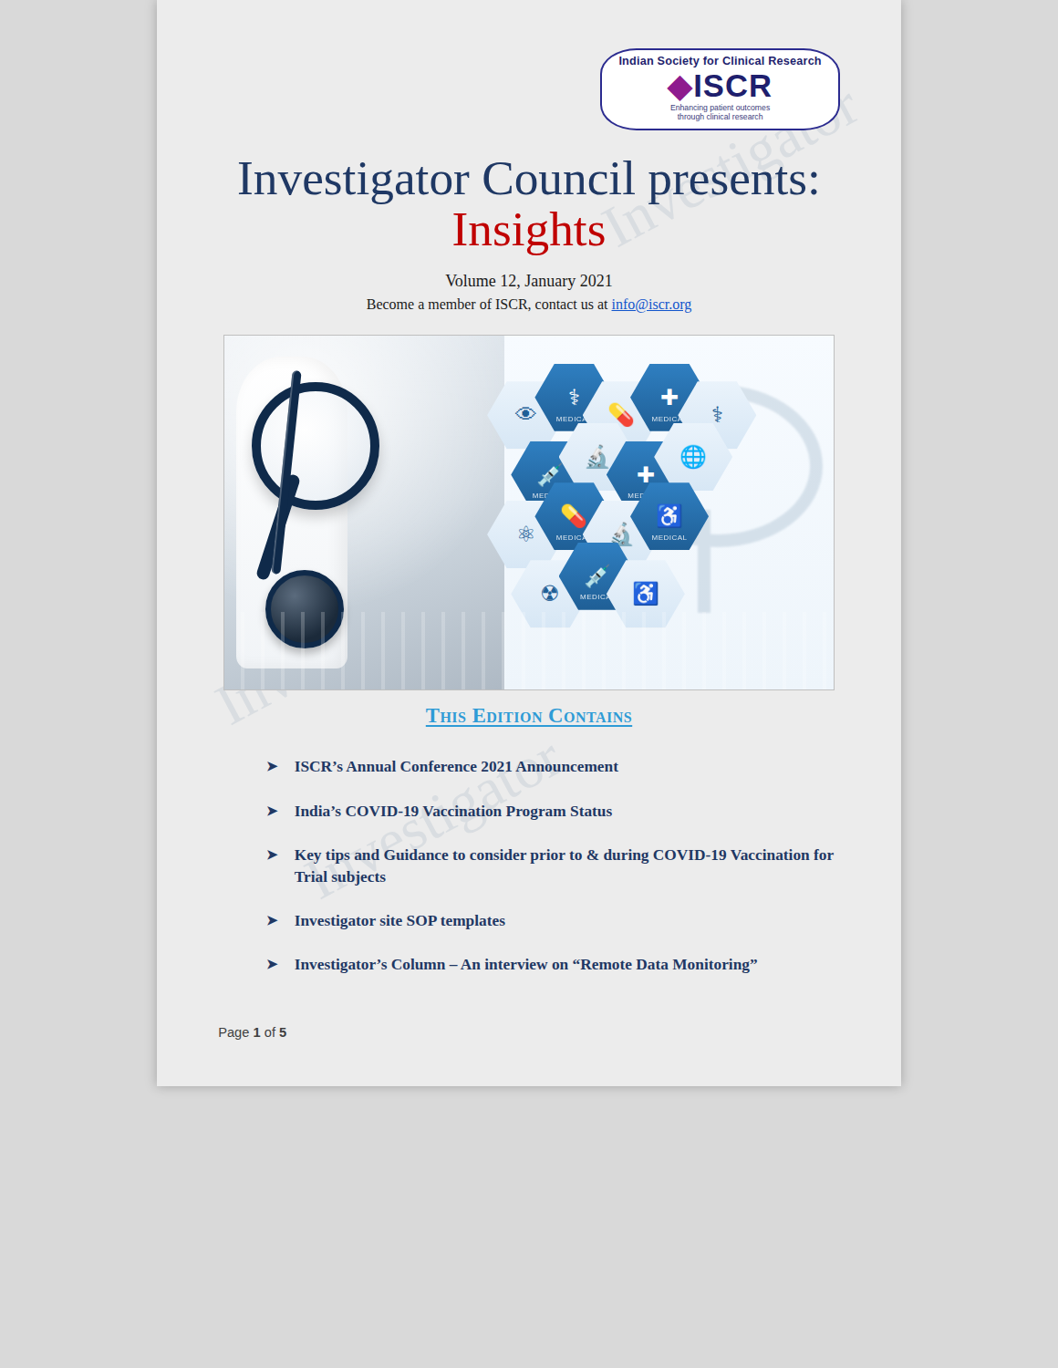Investigator Investigator Investigator
Indian Society for Clinical Research
◆ISCR
Enhancing patient outcomes
through clinical research
Investigator Council presents: Insights
Volume 12, January 2021
Become a member of ISCR, contact us at info@iscr.org
👁
⚕MEDICAL
💊
✚MEDICAL
⚕
💉MEDICAL
🔬
✚MEDICAL
🌐
⚛
💊MEDICAL
🔬
♿MEDICAL
☢
💉MEDICAL
♿
This Edition Contains
ISCR’s Annual Conference 2021 Announcement
India’s COVID-19 Vaccination Program Status
Key tips and Guidance to consider prior to & during COVID-19 Vaccination for Trial subjects
Investigator site SOP templates
Investigator’s Column – An interview on “Remote Data Monitoring”
Page 1 of 5